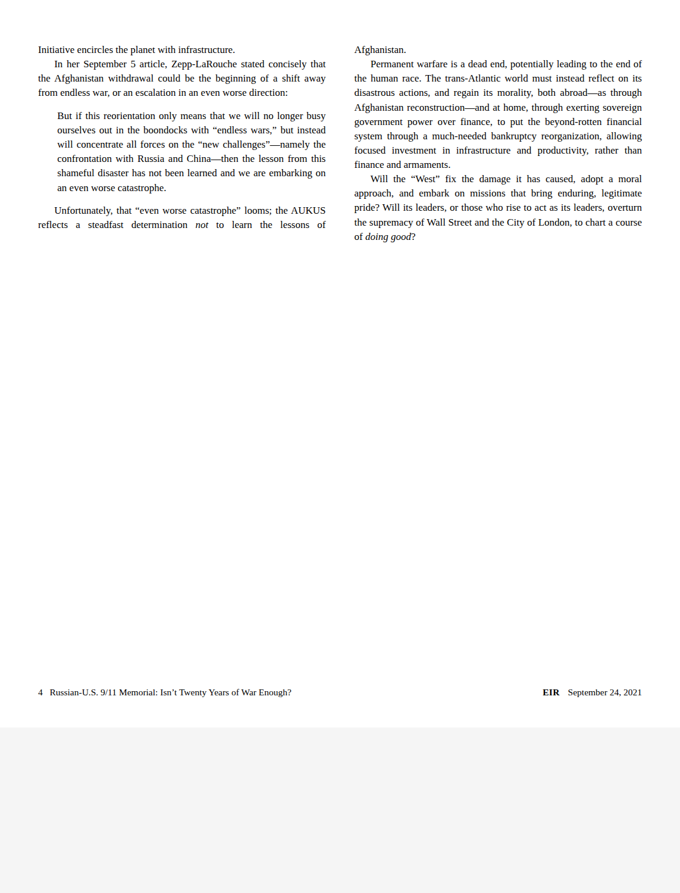Initiative encircles the planet with infrastructure.
In her September 5 article, Zepp-LaRouche stated concisely that the Afghanistan withdrawal could be the beginning of a shift away from endless war, or an escalation in an even worse direction:
But if this reorientation only means that we will no longer busy ourselves out in the boondocks with “endless wars,” but instead will concentrate all forces on the “new challenges”—namely the confrontation with Russia and China—then the lesson from this shameful disaster has not been learned and we are embarking on an even worse catastrophe.
Unfortunately, that “even worse catastrophe” looms; the AUKUS reflects a steadfast determination not to learn the lessons of Afghanistan.
Permanent warfare is a dead end, potentially leading to the end of the human race. The trans-Atlantic world must instead reflect on its disastrous actions, and regain its morality, both abroad—as through Afghanistan reconstruction—and at home, through exerting sovereign government power over finance, to put the beyond-rotten financial system through a much-needed bankruptcy reorganization, allowing focused investment in infrastructure and productivity, rather than finance and armaments.
Will the “West” fix the damage it has caused, adopt a moral approach, and embark on missions that bring enduring, legitimate pride? Will its leaders, or those who rise to act as its leaders, overturn the supremacy of Wall Street and the City of London, to chart a course of doing good?
4 Russian-U.S. 9/11 Memorial: Isn’t Twenty Years of War Enough?
EIRSeptember 24, 2021